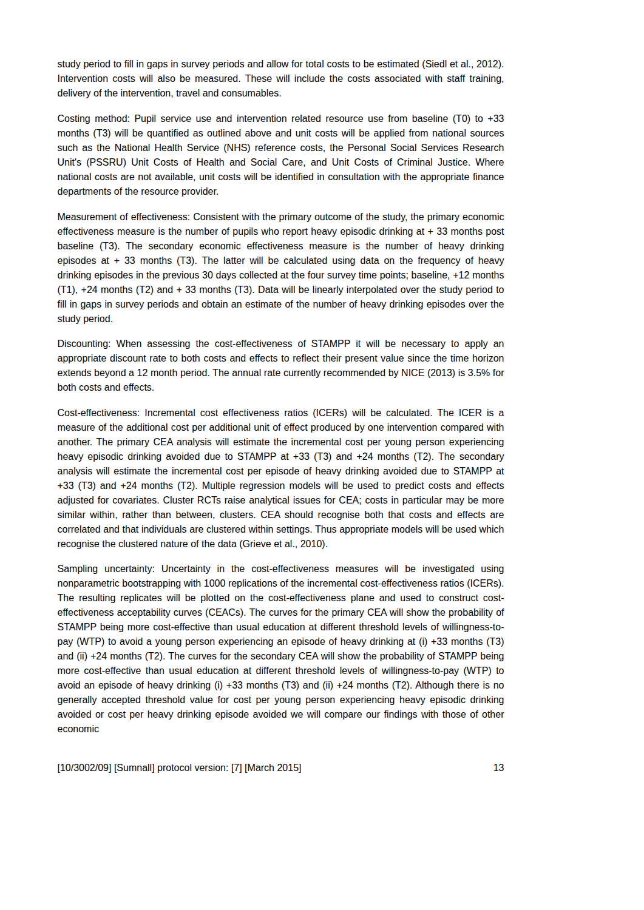study period to fill in gaps in survey periods and allow for total costs to be estimated (Siedl et al., 2012). Intervention costs will also be measured. These will include the costs associated with staff training, delivery of the intervention, travel and consumables.
Costing method: Pupil service use and intervention related resource use from baseline (T0) to +33 months (T3) will be quantified as outlined above and unit costs will be applied from national sources such as the National Health Service (NHS) reference costs, the Personal Social Services Research Unit's (PSSRU) Unit Costs of Health and Social Care, and Unit Costs of Criminal Justice. Where national costs are not available, unit costs will be identified in consultation with the appropriate finance departments of the resource provider.
Measurement of effectiveness: Consistent with the primary outcome of the study, the primary economic effectiveness measure is the number of pupils who report heavy episodic drinking at + 33 months post baseline (T3). The secondary economic effectiveness measure is the number of heavy drinking episodes at + 33 months (T3). The latter will be calculated using data on the frequency of heavy drinking episodes in the previous 30 days collected at the four survey time points; baseline, +12 months (T1), +24 months (T2) and + 33 months (T3). Data will be linearly interpolated over the study period to fill in gaps in survey periods and obtain an estimate of the number of heavy drinking episodes over the study period.
Discounting: When assessing the cost-effectiveness of STAMPP it will be necessary to apply an appropriate discount rate to both costs and effects to reflect their present value since the time horizon extends beyond a 12 month period. The annual rate currently recommended by NICE (2013) is 3.5% for both costs and effects.
Cost-effectiveness: Incremental cost effectiveness ratios (ICERs) will be calculated. The ICER is a measure of the additional cost per additional unit of effect produced by one intervention compared with another. The primary CEA analysis will estimate the incremental cost per young person experiencing heavy episodic drinking avoided due to STAMPP at +33 (T3) and +24 months (T2). The secondary analysis will estimate the incremental cost per episode of heavy drinking avoided due to STAMPP at +33 (T3) and +24 months (T2). Multiple regression models will be used to predict costs and effects adjusted for covariates. Cluster RCTs raise analytical issues for CEA; costs in particular may be more similar within, rather than between, clusters. CEA should recognise both that costs and effects are correlated and that individuals are clustered within settings. Thus appropriate models will be used which recognise the clustered nature of the data (Grieve et al., 2010).
Sampling uncertainty: Uncertainty in the cost-effectiveness measures will be investigated using nonparametric bootstrapping with 1000 replications of the incremental cost-effectiveness ratios (ICERs). The resulting replicates will be plotted on the cost-effectiveness plane and used to construct cost-effectiveness acceptability curves (CEACs). The curves for the primary CEA will show the probability of STAMPP being more cost-effective than usual education at different threshold levels of willingness-to-pay (WTP) to avoid a young person experiencing an episode of heavy drinking at (i) +33 months (T3) and (ii) +24 months (T2). The curves for the secondary CEA will show the probability of STAMPP being more cost-effective than usual education at different threshold levels of willingness-to-pay (WTP) to avoid an episode of heavy drinking (i) +33 months (T3) and (ii) +24 months (T2). Although there is no generally accepted threshold value for cost per young person experiencing heavy episodic drinking avoided or cost per heavy drinking episode avoided we will compare our findings with those of other economic
[10/3002/09] [Sumnall] protocol version: [7] [March 2015] 13